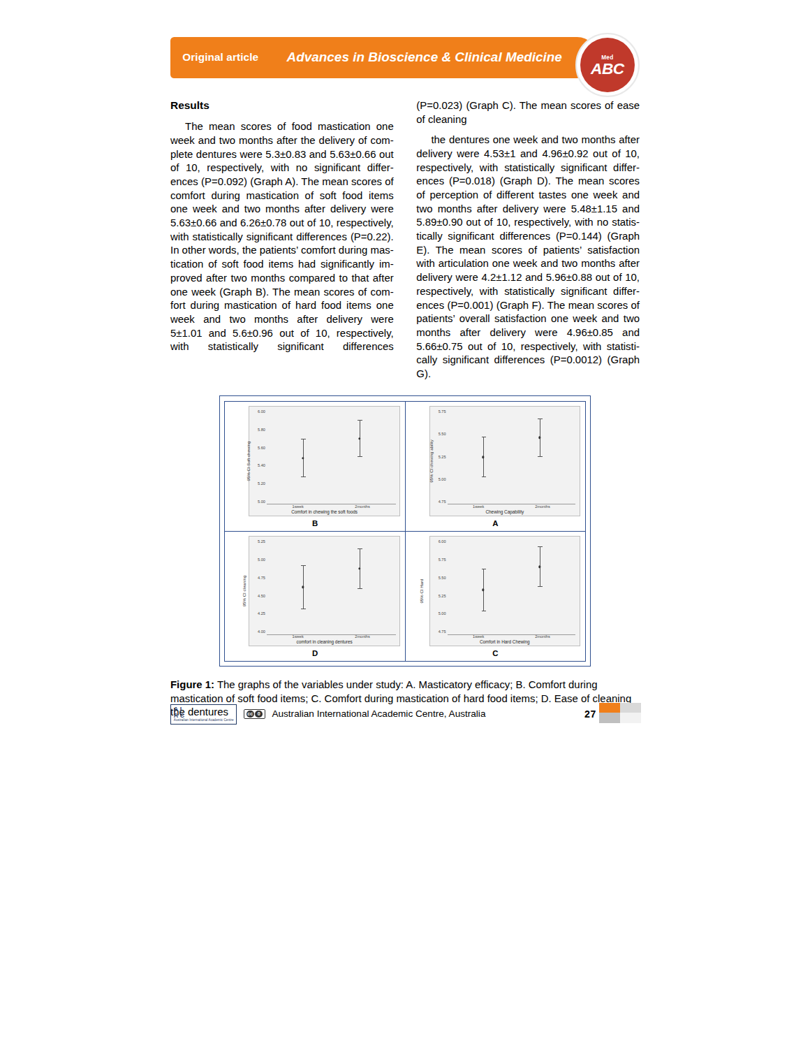Original article Advances in Bioscience & Clinical Medicine
Med
ABC
Results
The mean scores of food mastication one week and two months after the delivery of complete dentures were 5.3±0.83 and 5.63±0.66 out of 10, respectively, with no significant differences (P=0.092) (Graph A). The mean scores of comfort during mastication of soft food items one week and two months after delivery were 5.63±0.66 and 6.26±0.78 out of 10, respectively, with statistically significant differences (P=0.22). In other words, the patients’ comfort during mastication of soft food items had significantly improved after two months compared to that after one week (Graph B). The mean scores of comfort during mastication of hard food items one week and two months after delivery were 5±1.01 and 5.6±0.96 out of 10, respectively, with statistically significant differences (P=0.023) (Graph C). The mean scores of ease of cleaning
the dentures one week and two months after delivery were 4.53±1 and 4.96±0.92 out of 10, respectively, with statistically significant differences (P=0.018) (Graph D). The mean scores of perception of different tastes one week and two months after delivery were 5.48±1.15 and 5.89±0.90 out of 10, respectively, with no statistically significant differences (P=0.144) (Graph E). The mean scores of patients’ satisfaction with articulation one week and two months after delivery were 4.2±1.12 and 5.96±0.88 out of 10, respectively, with statistically significant differences (P=0.001) (Graph F). The mean scores of patients’ overall satisfaction one week and two months after delivery were 4.96±0.85 and 5.66±0.75 out of 10, respectively, with statistically significant differences (P=0.0012) (Graph G).
95% CI Soft chewing
6.00
5.80
5.60
5.40
5.20
5.00
1week
2months
Comfort in chewing the soft foods
B
95% CI chewing ability
5.75
5.50
5.25
5.00
4.75
1week
2months
Chewing Capability
A
95% CI cleaning
5.25
5.00
4.75
4.50
4.25
4.00
1week
2months
comfort in cleaning dentures
D
95% CI Hard
6.00
5.75
5.50
5.25
5.00
4.75
1week
2months
Comfort in Hard Chewing
C
Figure 1: The graphs of the variables under study: A. Masticatory efficacy; B. Comfort during mastication of soft food items; C. Comfort during mastication of hard food items; D. Ease of cleaning the dentures
A I
A C
Australian International Academic Centre
cc 0
Australian International Academic Centre, Australia
27 | P a g e